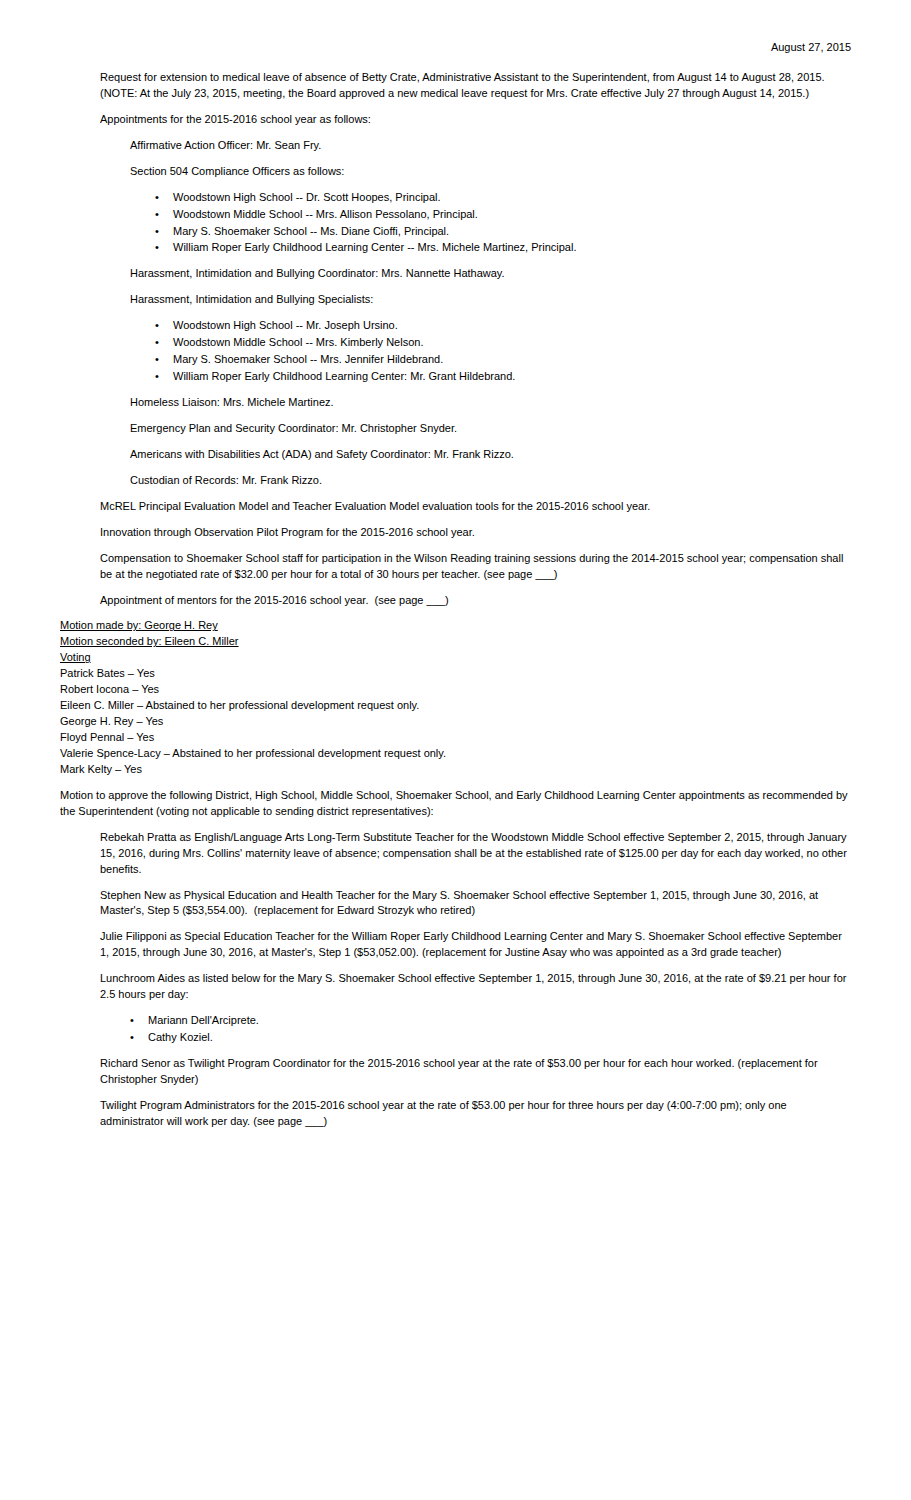August 27, 2015
Request for extension to medical leave of absence of Betty Crate, Administrative Assistant to the Superintendent, from August 14 to August 28, 2015. (NOTE: At the July 23, 2015, meeting, the Board approved a new medical leave request for Mrs. Crate effective July 27 through August 14, 2015.)
Appointments for the 2015-2016 school year as follows:
Affirmative Action Officer: Mr. Sean Fry.
Section 504 Compliance Officers as follows:
Woodstown High School -- Dr. Scott Hoopes, Principal.
Woodstown Middle School -- Mrs. Allison Pessolano, Principal.
Mary S. Shoemaker School -- Ms. Diane Cioffi, Principal.
William Roper Early Childhood Learning Center -- Mrs. Michele Martinez, Principal.
Harassment, Intimidation and Bullying Coordinator: Mrs. Nannette Hathaway.
Harassment, Intimidation and Bullying Specialists:
Woodstown High School -- Mr. Joseph Ursino.
Woodstown Middle School -- Mrs. Kimberly Nelson.
Mary S. Shoemaker School -- Mrs. Jennifer Hildebrand.
William Roper Early Childhood Learning Center: Mr. Grant Hildebrand.
Homeless Liaison: Mrs. Michele Martinez.
Emergency Plan and Security Coordinator: Mr. Christopher Snyder.
Americans with Disabilities Act (ADA) and Safety Coordinator: Mr. Frank Rizzo.
Custodian of Records: Mr. Frank Rizzo.
McREL Principal Evaluation Model and Teacher Evaluation Model evaluation tools for the 2015-2016 school year.
Innovation through Observation Pilot Program for the 2015-2016 school year.
Compensation to Shoemaker School staff for participation in the Wilson Reading training sessions during the 2014-2015 school year; compensation shall be at the negotiated rate of $32.00 per hour for a total of 30 hours per teacher. (see page ___)
Appointment of mentors for the 2015-2016 school year. (see page ___)
Motion made by: George H. Rey
Motion seconded by: Eileen C. Miller
Voting
Patrick Bates – Yes
Robert Iocona – Yes
Eileen C. Miller – Abstained to her professional development request only.
George H. Rey – Yes
Floyd Pennal – Yes
Valerie Spence-Lacy – Abstained to her professional development request only.
Mark Kelty – Yes
Motion to approve the following District, High School, Middle School, Shoemaker School, and Early Childhood Learning Center appointments as recommended by the Superintendent (voting not applicable to sending district representatives):
Rebekah Pratta as English/Language Arts Long-Term Substitute Teacher for the Woodstown Middle School effective September 2, 2015, through January 15, 2016, during Mrs. Collins' maternity leave of absence; compensation shall be at the established rate of $125.00 per day for each day worked, no other benefits.
Stephen New as Physical Education and Health Teacher for the Mary S. Shoemaker School effective September 1, 2015, through June 30, 2016, at Master's, Step 5 ($53,554.00). (replacement for Edward Strozyk who retired)
Julie Filipponi as Special Education Teacher for the William Roper Early Childhood Learning Center and Mary S. Shoemaker School effective September 1, 2015, through June 30, 2016, at Master's, Step 1 ($53,052.00). (replacement for Justine Asay who was appointed as a 3rd grade teacher)
Lunchroom Aides as listed below for the Mary S. Shoemaker School effective September 1, 2015, through June 30, 2016, at the rate of $9.21 per hour for 2.5 hours per day:
Mariann Dell'Arciprete.
Cathy Koziel.
Richard Senor as Twilight Program Coordinator for the 2015-2016 school year at the rate of $53.00 per hour for each hour worked. (replacement for Christopher Snyder)
Twilight Program Administrators for the 2015-2016 school year at the rate of $53.00 per hour for three hours per day (4:00-7:00 pm); only one administrator will work per day. (see page ___)